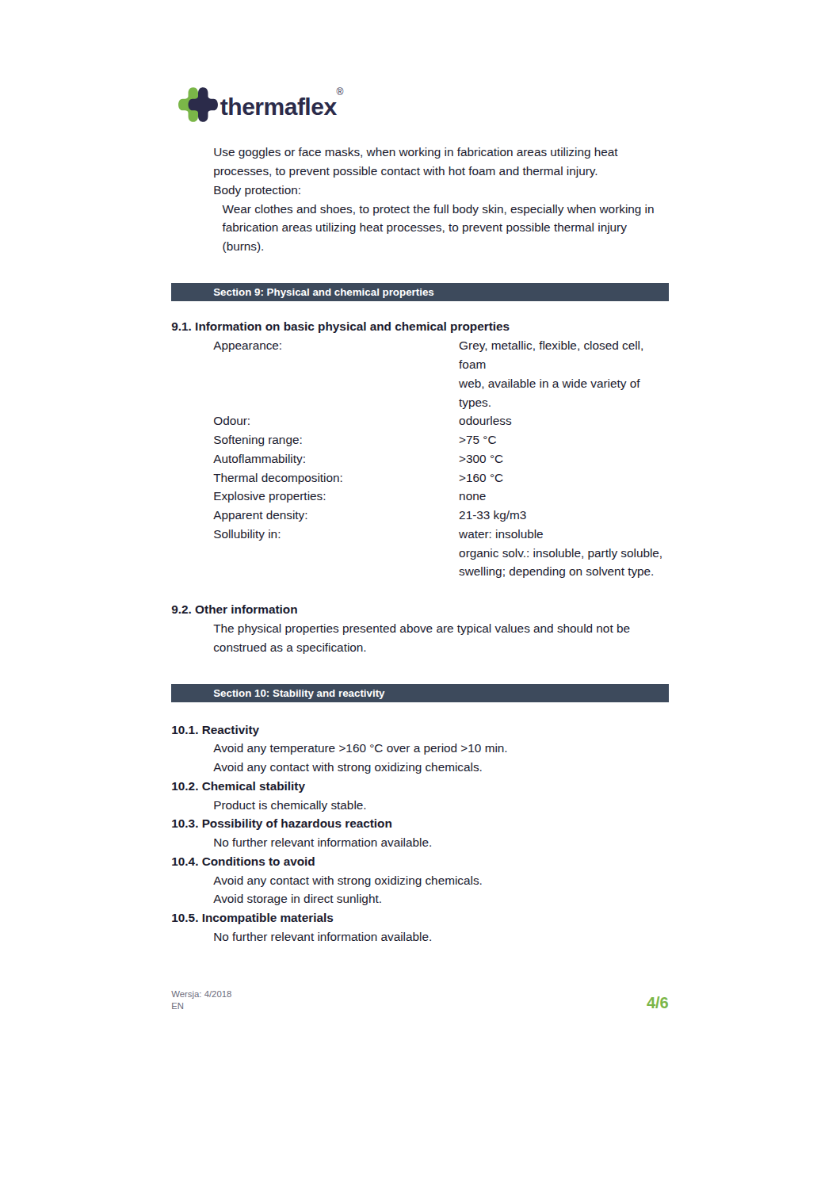thermaflex®
Use goggles or face masks, when working in fabrication areas utilizing heat processes, to prevent possible contact with hot foam and thermal injury.
Body protection:
Wear clothes and shoes, to protect the full body skin, especially when working in fabrication areas utilizing heat processes, to prevent possible thermal injury (burns).
Section 9: Physical and chemical properties
9.1. Information on basic physical and chemical properties
| Appearance: | Grey, metallic, flexible, closed cell, foam web, available in a wide variety of types. |
| Odour: | odourless |
| Softening range: | >75 °C |
| Autoflammability: | >300 °C |
| Thermal decomposition: | >160 °C |
| Explosive properties: | none |
| Apparent density: | 21-33 kg/m3 |
| Sollubility in: | water: insoluble organic solv.: insoluble, partly soluble, swelling; depending on solvent type. |
9.2. Other information
The physical properties presented above are typical values and should not be construed as a specification.
Section 10: Stability and reactivity
10.1. Reactivity
Avoid any temperature >160 °C over a period >10 min.
Avoid any contact with strong oxidizing chemicals.
10.2. Chemical stability
Product is chemically stable.
10.3. Possibility of hazardous reaction
No further relevant information available.
10.4. Conditions to avoid
Avoid any contact with strong oxidizing chemicals.
Avoid storage in direct sunlight.
10.5. Incompatible materials
No further relevant information available.
Wersja: 4/2018
EN
4/6